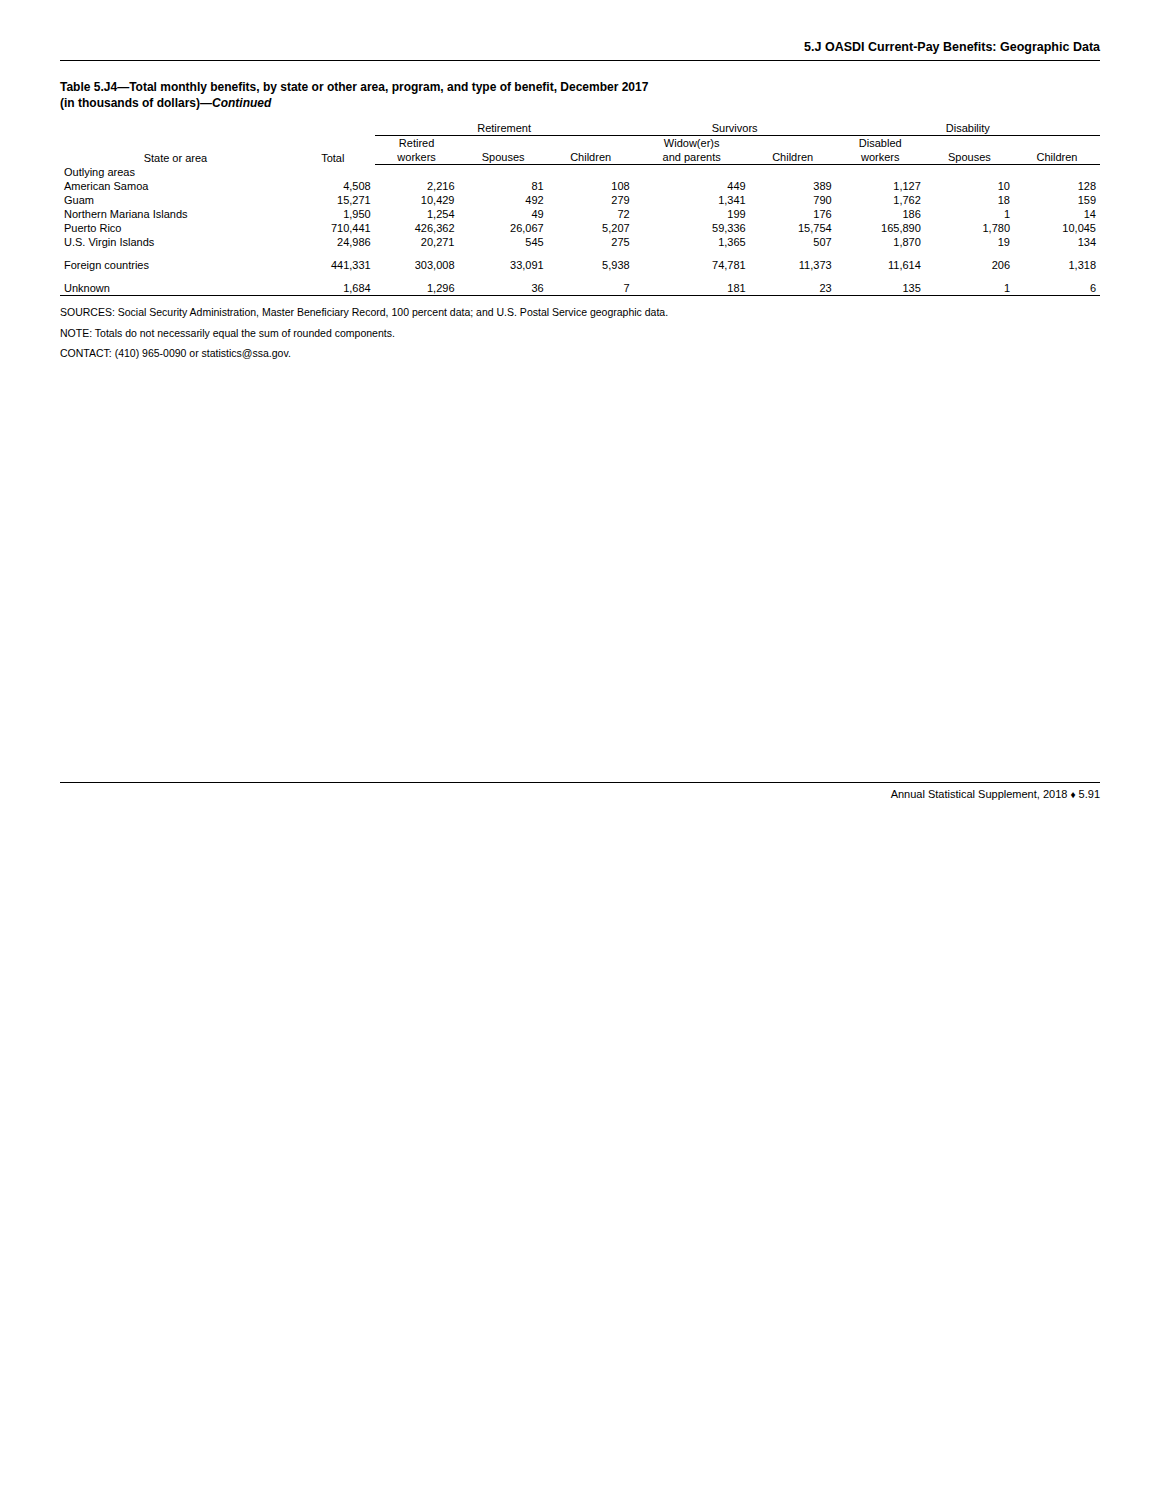5.J OASDI Current-Pay Benefits: Geographic Data
Table 5.J4—Total monthly benefits, by state or other area, program, and type of benefit, December 2017
(in thousands of dollars)—Continued
| State or area | Total | Retirement | Survivors | Disability |
| --- | --- | --- | --- | --- |
| Retired | | | Widow(er)s | | Disabled | | |
| workers | Spouses | Children | and parents | Children | workers | Spouses | Children |
| Outlying areas | | | | | | | | | |
| American Samoa | 4,508 | 2,216 | 81 | 108 | 449 | 389 | 1,127 | 10 | 128 |
| Guam | 15,271 | 10,429 | 492 | 279 | 1,341 | 790 | 1,762 | 18 | 159 |
| Northern Mariana Islands | 1,950 | 1,254 | 49 | 72 | 199 | 176 | 186 | 1 | 14 |
| Puerto Rico | 710,441 | 426,362 | 26,067 | 5,207 | 59,336 | 15,754 | 165,890 | 1,780 | 10,045 |
| U.S. Virgin Islands | 24,986 | 20,271 | 545 | 275 | 1,365 | 507 | 1,870 | 19 | 134 |
| Foreign countries | 441,331 | 303,008 | 33,091 | 5,938 | 74,781 | 11,373 | 11,614 | 206 | 1,318 |
| Unknown | 1,684 | 1,296 | 36 | 7 | 181 | 23 | 135 | 1 | 6 |
SOURCES: Social Security Administration, Master Beneficiary Record, 100 percent data; and U.S. Postal Service geographic data.
NOTE: Totals do not necessarily equal the sum of rounded components.
CONTACT: (410) 965-0090 or statistics@ssa.gov.
Annual Statistical Supplement, 2018 ♦ 5.91